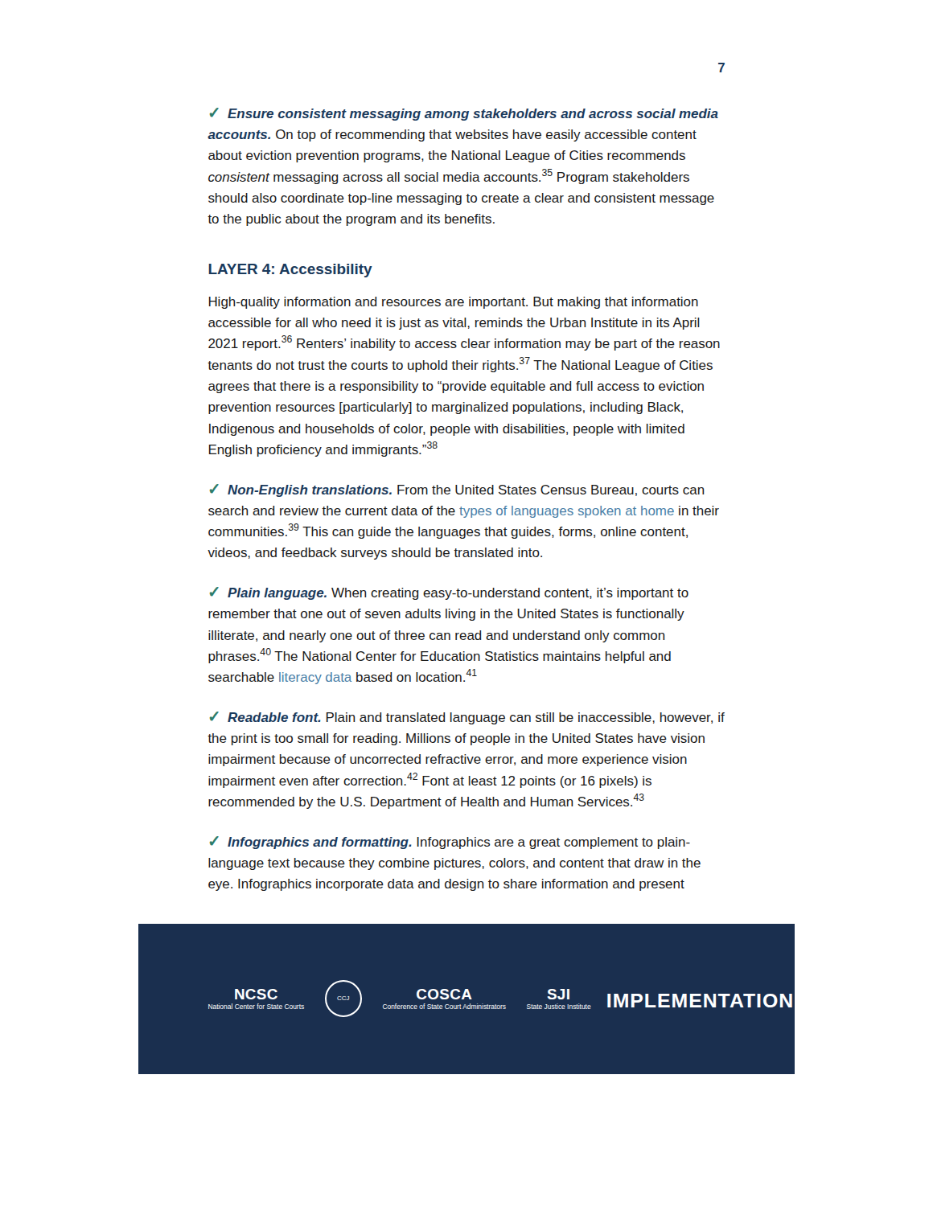7
✓ Ensure consistent messaging among stakeholders and across social media accounts. On top of recommending that websites have easily accessible content about eviction prevention programs, the National League of Cities recommends consistent messaging across all social media accounts.35 Program stakeholders should also coordinate top-line messaging to create a clear and consistent message to the public about the program and its benefits.
LAYER 4: Accessibility
High-quality information and resources are important. But making that information accessible for all who need it is just as vital, reminds the Urban Institute in its April 2021 report.36 Renters’ inability to access clear information may be part of the reason tenants do not trust the courts to uphold their rights.37 The National League of Cities agrees that there is a responsibility to “provide equitable and full access to eviction prevention resources [particularly] to marginalized populations, including Black, Indigenous and households of color, people with disabilities, people with limited English proficiency and immigrants.”38
✓ Non-English translations. From the United States Census Bureau, courts can search and review the current data of the types of languages spoken at home in their communities.39 This can guide the languages that guides, forms, online content, videos, and feedback surveys should be translated into.
✓ Plain language. When creating easy-to-understand content, it’s important to remember that one out of seven adults living in the United States is functionally illiterate, and nearly one out of three can read and understand only common phrases.40 The National Center for Education Statistics maintains helpful and searchable literacy data based on location.41
✓ Readable font. Plain and translated language can still be inaccessible, however, if the print is too small for reading. Millions of people in the United States have vision impairment because of uncorrected refractive error, and more experience vision impairment even after correction.42 Font at least 12 points (or 16 pixels) is recommended by the U.S. Department of Health and Human Services.43
✓ Infographics and formatting. Infographics are a great complement to plain-language text because they combine pictures, colors, and content that draw in the eye. Infographics incorporate data and design to share information and present
NCSC National Center for State Courts
CCJ
COSCA Conference of State Court Administrators
SJI State Justice Institute
IMPLEMENTATIONlab